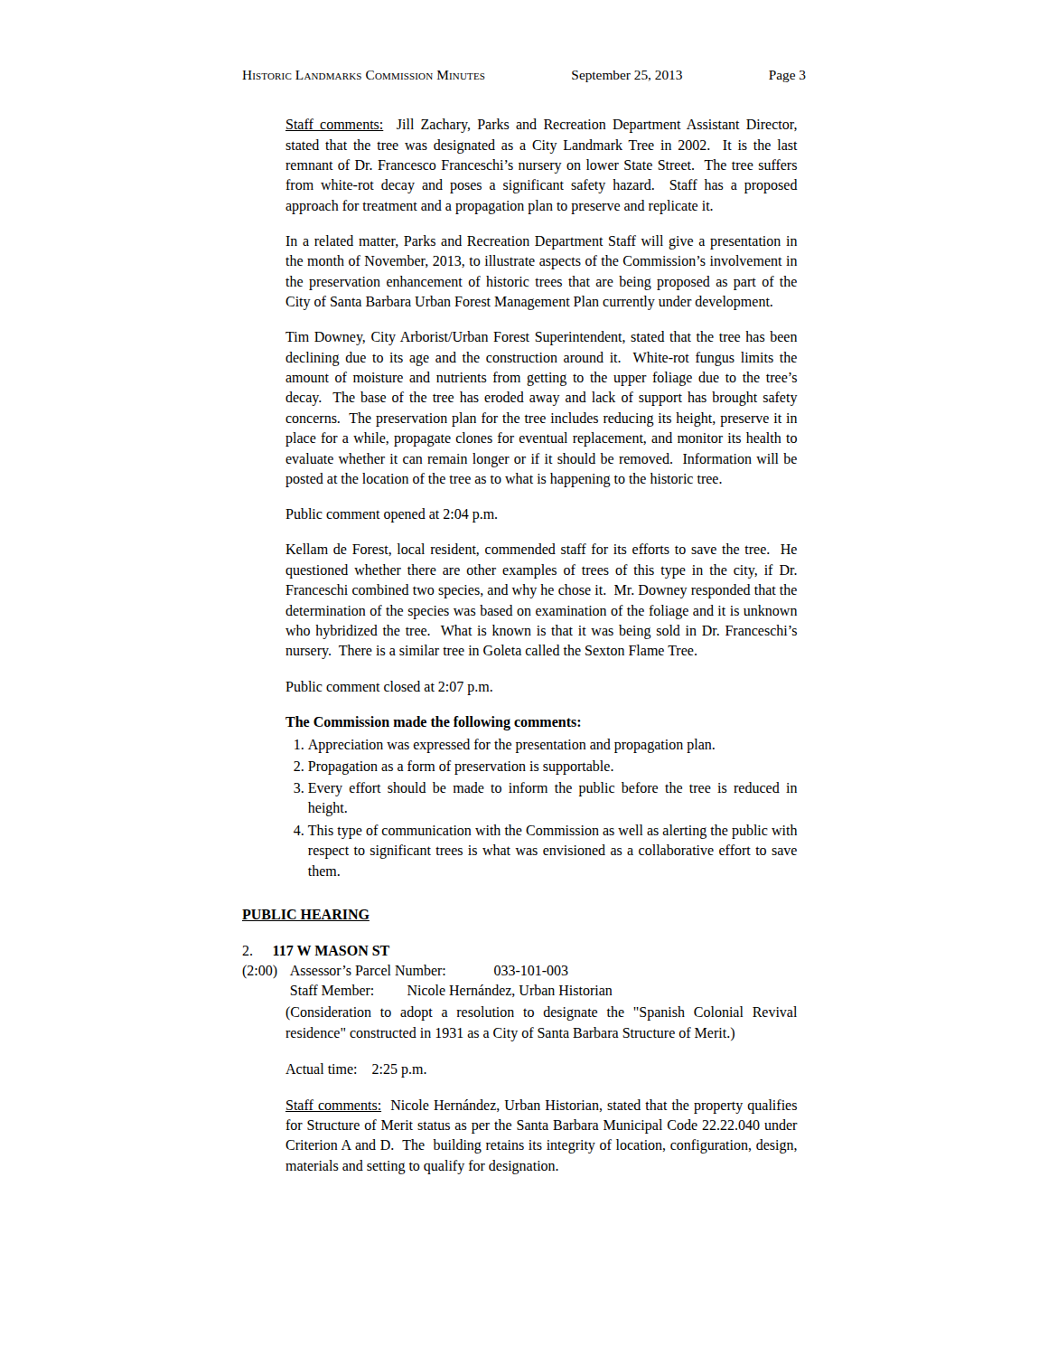Historic Landmarks Commission Minutes September 25, 2013 Page 3
Staff comments: Jill Zachary, Parks and Recreation Department Assistant Director, stated that the tree was designated as a City Landmark Tree in 2002. It is the last remnant of Dr. Francesco Franceschi’s nursery on lower State Street. The tree suffers from white-rot decay and poses a significant safety hazard. Staff has a proposed approach for treatment and a propagation plan to preserve and replicate it.
In a related matter, Parks and Recreation Department Staff will give a presentation in the month of November, 2013, to illustrate aspects of the Commission’s involvement in the preservation enhancement of historic trees that are being proposed as part of the City of Santa Barbara Urban Forest Management Plan currently under development.
Tim Downey, City Arborist/Urban Forest Superintendent, stated that the tree has been declining due to its age and the construction around it. White-rot fungus limits the amount of moisture and nutrients from getting to the upper foliage due to the tree’s decay. The base of the tree has eroded away and lack of support has brought safety concerns. The preservation plan for the tree includes reducing its height, preserve it in place for a while, propagate clones for eventual replacement, and monitor its health to evaluate whether it can remain longer or if it should be removed. Information will be posted at the location of the tree as to what is happening to the historic tree.
Public comment opened at 2:04 p.m.
Kellam de Forest, local resident, commended staff for its efforts to save the tree. He questioned whether there are other examples of trees of this type in the city, if Dr. Franceschi combined two species, and why he chose it. Mr. Downey responded that the determination of the species was based on examination of the foliage and it is unknown who hybridized the tree. What is known is that it was being sold in Dr. Franceschi’s nursery. There is a similar tree in Goleta called the Sexton Flame Tree.
Public comment closed at 2:07 p.m.
The Commission made the following comments:
Appreciation was expressed for the presentation and propagation plan.
Propagation as a form of preservation is supportable.
Every effort should be made to inform the public before the tree is reduced in height.
This type of communication with the Commission as well as alerting the public with respect to significant trees is what was envisioned as a collaborative effort to save them.
PUBLIC HEARING
2. 117 W MASON ST
(2:00) Assessor’s Parcel Number: 033-101-003
Staff Member: Nicole Hernández, Urban Historian
(Consideration to adopt a resolution to designate the "Spanish Colonial Revival residence" constructed in 1931 as a City of Santa Barbara Structure of Merit.)
Actual time: 2:25 p.m.
Staff comments: Nicole Hernández, Urban Historian, stated that the property qualifies for Structure of Merit status as per the Santa Barbara Municipal Code 22.22.040 under Criterion A and D. The building retains its integrity of location, configuration, design, materials and setting to qualify for designation.